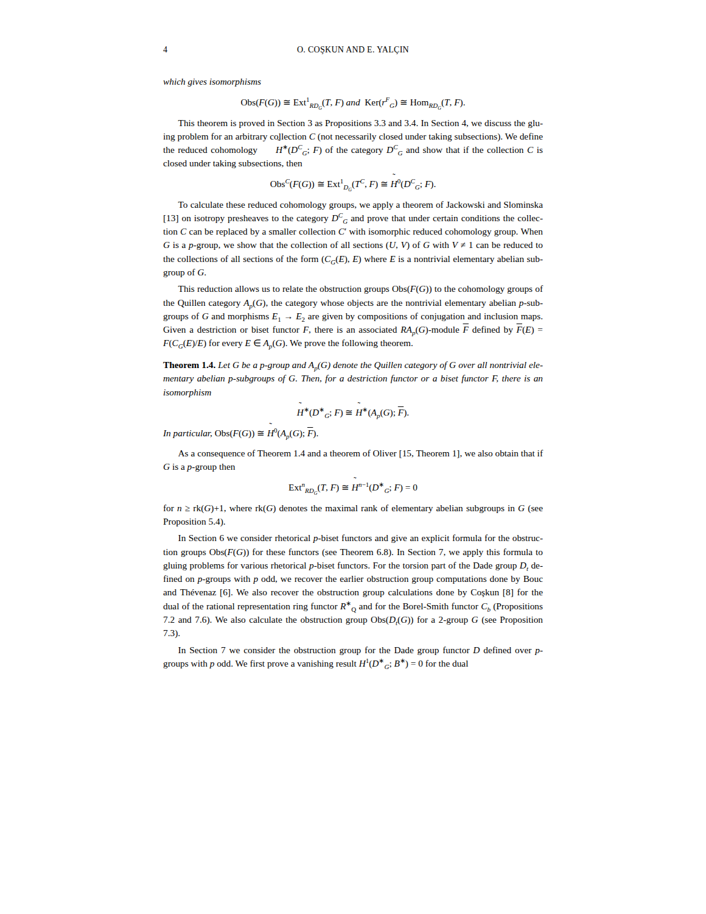4 O. COŞKUN AND E. YALÇIN
which gives isomorphisms
Obs(F(G)) ≅ Ext1RDG(T, F) and Ker(rFG) ≅ HomRDG(T, F).
This theorem is proved in Section 3 as Propositions 3.3 and 3.4. In Section 4, we discuss the gluing problem for an arbitrary collection C (not necessarily closed under taking subsections). We define the reduced cohomology ˜H∗(DCG; F) of the category DCG and show that if the collection C is closed under taking subsections, then
ObsC(F(G)) ≅ Ext1DG(TC, F) ≅ ˜H0(DCG; F).
To calculate these reduced cohomology groups, we apply a theorem of Jackowski and Slominska [13] on isotropy presheaves to the category DCG and prove that under certain conditions the collection C can be replaced by a smaller collection C′ with isomorphic reduced cohomology group. When G is a p-group, we show that the collection of all sections (U, V) of G with V ≠ 1 can be reduced to the collections of all sections of the form (CG(E), E) where E is a nontrivial elementary abelian subgroup of G.
This reduction allows us to relate the obstruction groups Obs(F(G)) to the cohomology groups of the Quillen category Ap(G), the category whose objects are the nontrivial elementary abelian p-subgroups of G and morphisms E1 → E2 are given by compositions of conjugation and inclusion maps. Given a destriction or biset functor F, there is an associated RAp(G)-module F defined by F(E) = F(CG(E)/E) for every E ∈ Ap(G). We prove the following theorem.
Theorem 1.4. Let G be a p-group and Ap(G) denote the Quillen category of G over all nontrivial elementary abelian p-subgroups of G. Then, for a destriction functor or a biset functor F, there is an isomorphism
˜H∗(D∗G; F) ≅ ˜H∗(Ap(G); F).
In particular, Obs(F(G)) ≅ ˜H0(Ap(G); F).
As a consequence of Theorem 1.4 and a theorem of Oliver [15, Theorem 1], we also obtain that if G is a p-group then
ExtnRDG(T, F) ≅ ˜Hn−1(D∗G; F) = 0
for n ≥ rk(G)+1, where rk(G) denotes the maximal rank of elementary abelian subgroups in G (see Proposition 5.4).
In Section 6 we consider rhetorical p-biset functors and give an explicit formula for the obstruction groups Obs(F(G)) for these functors (see Theorem 6.8). In Section 7, we apply this formula to gluing problems for various rhetorical p-biset functors. For the torsion part of the Dade group Dt defined on p-groups with p odd, we recover the earlier obstruction group computations done by Bouc and Thévenaz [6]. We also recover the obstruction group calculations done by Coşkun [8] for the dual of the rational representation ring functor R∗Q and for the Borel-Smith functor Cb (Propositions 7.2 and 7.6). We also calculate the obstruction group Obs(Dt(G)) for a 2-group G (see Proposition 7.3).
In Section 7 we consider the obstruction group for the Dade group functor D defined over p-groups with p odd. We first prove a vanishing result H1(D∗G; B∗) = 0 for the dual